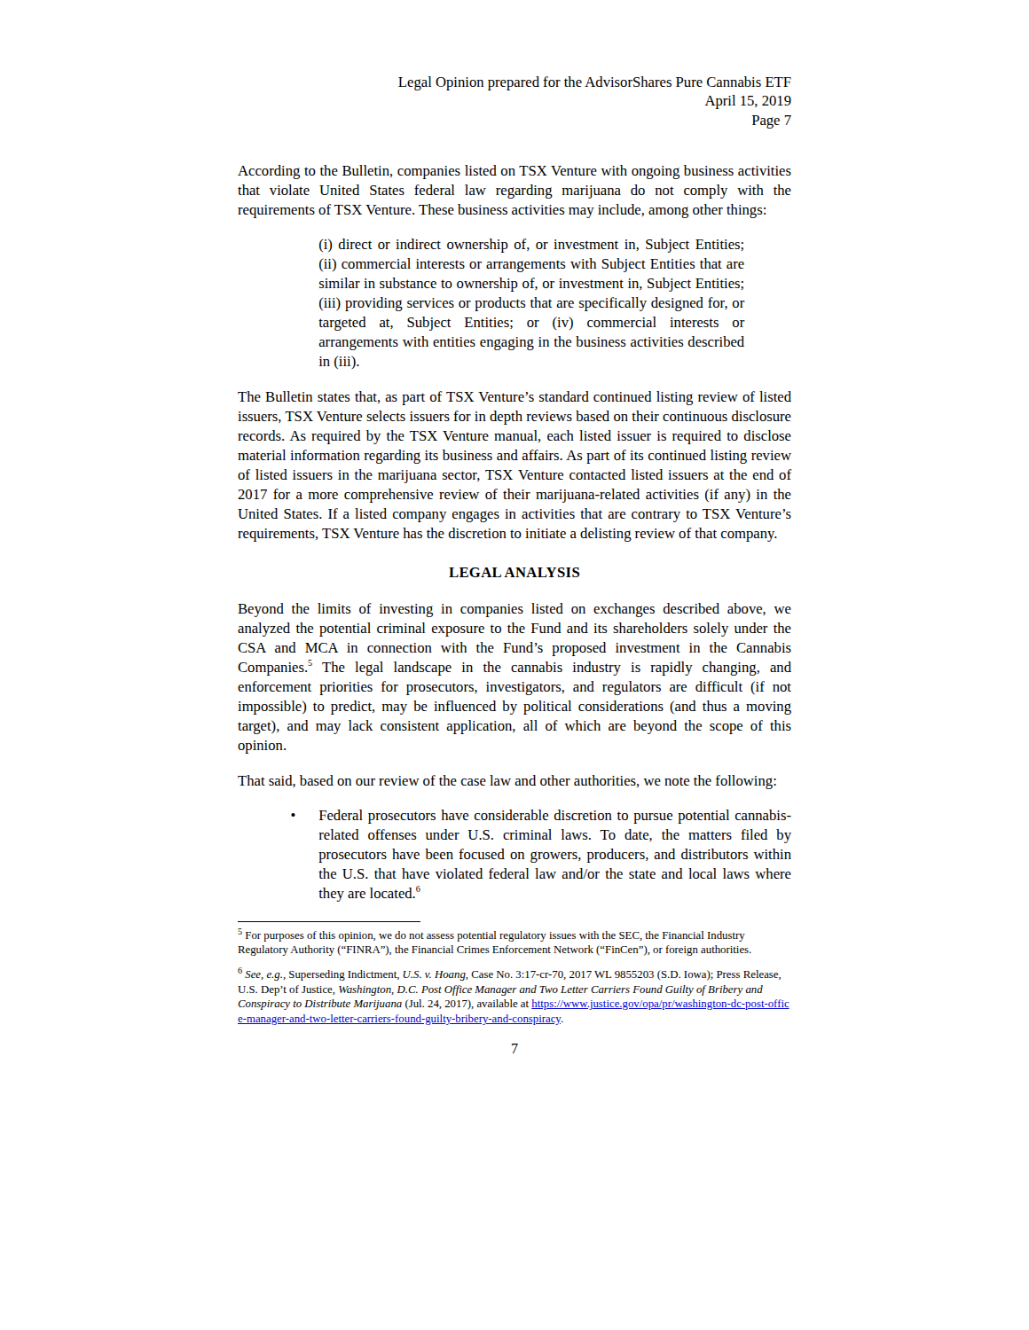Legal Opinion prepared for the AdvisorShares Pure Cannabis ETF
April 15, 2019
Page 7
According to the Bulletin, companies listed on TSX Venture with ongoing business activities that violate United States federal law regarding marijuana do not comply with the requirements of TSX Venture. These business activities may include, among other things:
(i) direct or indirect ownership of, or investment in, Subject Entities; (ii) commercial interests or arrangements with Subject Entities that are similar in substance to ownership of, or investment in, Subject Entities; (iii) providing services or products that are specifically designed for, or targeted at, Subject Entities; or (iv) commercial interests or arrangements with entities engaging in the business activities described in (iii).
The Bulletin states that, as part of TSX Venture’s standard continued listing review of listed issuers, TSX Venture selects issuers for in depth reviews based on their continuous disclosure records. As required by the TSX Venture manual, each listed issuer is required to disclose material information regarding its business and affairs. As part of its continued listing review of listed issuers in the marijuana sector, TSX Venture contacted listed issuers at the end of 2017 for a more comprehensive review of their marijuana-related activities (if any) in the United States. If a listed company engages in activities that are contrary to TSX Venture’s requirements, TSX Venture has the discretion to initiate a delisting review of that company.
LEGAL ANALYSIS
Beyond the limits of investing in companies listed on exchanges described above, we analyzed the potential criminal exposure to the Fund and its shareholders solely under the CSA and MCA in connection with the Fund’s proposed investment in the Cannabis Companies.5 The legal landscape in the cannabis industry is rapidly changing, and enforcement priorities for prosecutors, investigators, and regulators are difficult (if not impossible) to predict, may be influenced by political considerations (and thus a moving target), and may lack consistent application, all of which are beyond the scope of this opinion.
That said, based on our review of the case law and other authorities, we note the following:
Federal prosecutors have considerable discretion to pursue potential cannabis-related offenses under U.S. criminal laws. To date, the matters filed by prosecutors have been focused on growers, producers, and distributors within the U.S. that have violated federal law and/or the state and local laws where they are located.6
5 For purposes of this opinion, we do not assess potential regulatory issues with the SEC, the Financial Industry Regulatory Authority (“FINRA”), the Financial Crimes Enforcement Network (“FinCen”), or foreign authorities.
6 See, e.g., Superseding Indictment, U.S. v. Hoang, Case No. 3:17-cr-70, 2017 WL 9855203 (S.D. Iowa); Press Release, U.S. Dep’t of Justice, Washington, D.C. Post Office Manager and Two Letter Carriers Found Guilty of Bribery and Conspiracy to Distribute Marijuana (Jul. 24, 2017), available at https://www.justice.gov/opa/pr/washington-dc-post-office-manager-and-two-letter-carriers-found-guilty-bribery-and-conspiracy.
7